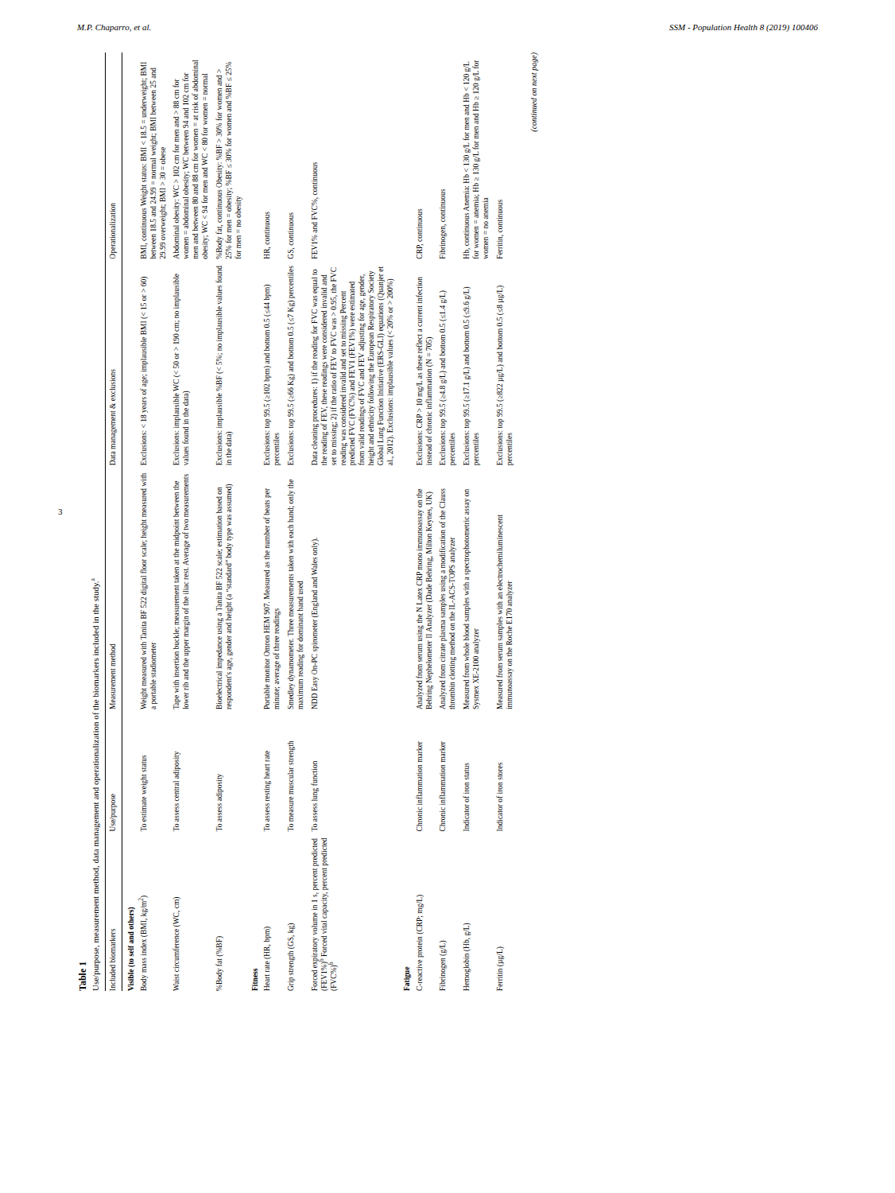M.P. Chaparro, et al.
SSM - Population Health 8 (2019) 100406
3
Table 1
Use/purpose, measurement method, data management and operationalization of the biomarkers included in the study.a
| Included biomarkers | Use/purpose | Measurement method | Data management & exclusions | Operationalization |
| --- | --- | --- | --- | --- |
| Visible (to self and others) |
| Body mass index (BMI, kg/m 2 ) | To estimate weight status | Weight measured with Tanita BF 522 digital floor scale; height measured with a portable stadiometer | Exclusions: < 18 years of age; implausible BMI (< 15 or > 60) | BMI, continuous Weight status: BMI < 18.5 = underweight; BMI between 18.5 and 24.99 = normal weight; BMI between 25 and 29.99 overweight; BMI > 30 = obese |
| Waist circumference (WC, cm) | To assess central adiposity | Tape with insertion buckle; measurement taken at the midpoint between the lower rib and the upper margin of the iliac rest. Average of two measurements | Exclusions: implausible WC (< 50 or > 190 cm; no implausible values found in the data) | Abdominal obesity: WC > 102 cm for men and > 88 cm for women = abdominal obesity; WC between 94 and 102 cm for men and between 80 and 88 cm for women = at risk of abdominal obesity; WC < 94 for men and WC < 80 for women = normal |
| %Body fat (%BF) | To assess adiposity | Bioelectrical impedance using a Tanita BF 522 scale; estimation based on respondent's age, gender and height (a “standard” body type was assumed) | Exclusions: implausible %BF (< 5%; no implausible values found in the data) | %Body fat, continuous Obesity: %BF > 30% for women and > 25% for men = obesity; %BF ≤ 30% for women and %BF ≤ 25% for men = no obesity |
| Fitness |
| Heart rate (HR, bpm) | To assess resting heart rate | Portable monitor Omron HEM 907. Measured as the number of beats per minute; average of three readings | Exclusions: top 99.5 (≥102 bpm) and bottom 0.5 (≤44 bpm) percentiles | HR, continuous |
| Grip strength (GS, kg) | To measure muscular strength | Smedley dynamometer. Three measurements taken with each hand; only the maximum reading for dominant hand used | Exclusions: top 99.5 (≥66 Kg) and bottom 0.5 (≤7 Kg) percentiles | GS, continuous |
| Forced expiratory volume in 1 s, percent predicted (FEV1%) b Forced vital capacity, percent predicted (FVC%) b | To assess lung function | NDD Easy On-PC spirometer (England and Wales only). | Data cleaning procedures: 1) if the reading for FVC was equal to the reading of FEV, these readings were considered invalid and set to missing; 2) if the ratio of FEV to FVC was > 0.95, the FVC reading was considered invalid and set to missing Percent predicted FVC (FVC%) and FEV1 (FEV1%) were estimated from valid readings of FVC and FEV adjusting for age, gender, height and ethnicity following the European Respiratory Society Global Lung Function Initiative (ERS-GLI) equations (Quanjer et al., 2012). Exclusions: implausible values (< 20% or > 200%) | FEV1% and FVC%, continuous |
| Fatigue |
| C-reactive protein (CRP; mg/L) | Chronic inflammation marker | Analyzed from serum using the N Latex CRP mono immunoassay on the Behring Nephelometer II Analyzer (Dade Behring, Milton Keynes, UK) | Exclusions: CRP > 10 mg/L as these reflect a current infection instead of chronic inflammation (N = 705) | CRP, continuous |
| Fibrinogen (g/L) | Chronic inflammation marker | Analyzed from citrate plasma samples using a modification of the Clauss thrombin clotting method on the IL-ACS-TOPS analyzer | Exclusions: top 99.5 (≥4.8 g/L) and bottom 0.5 (≤1.4 g/L) percentiles | Fibrinogen, continuous |
| Hemoglobin (Hb, g/L) | Indicator of iron status | Measured from whole blood samples with a spectrophotometric assay on Sysmex XE-2100 analyzer | Exclusions: top 99.5 (≥17.1 g/L) and bottom 0.5 (≤9.6 g/L) percentiles | Hb, continuous Anemia: Hb < 130 g/L for men and Hb < 120 g/L for women = anemia; Hb ≥ 130 g/L for men and Hb ≥ 120 g/L for women = no anemia |
| Ferritin (µg/L) | Indicator of iron stores | Measured from serum samples with an electrochemiluminescent immunoassay on the Roche E170 analyzer | Exclusions: top 99.5 (≥822 µg/L) and bottom 0.5 (≤8 µg/L) percentiles | Ferritin, continuous |
(continued on next page)